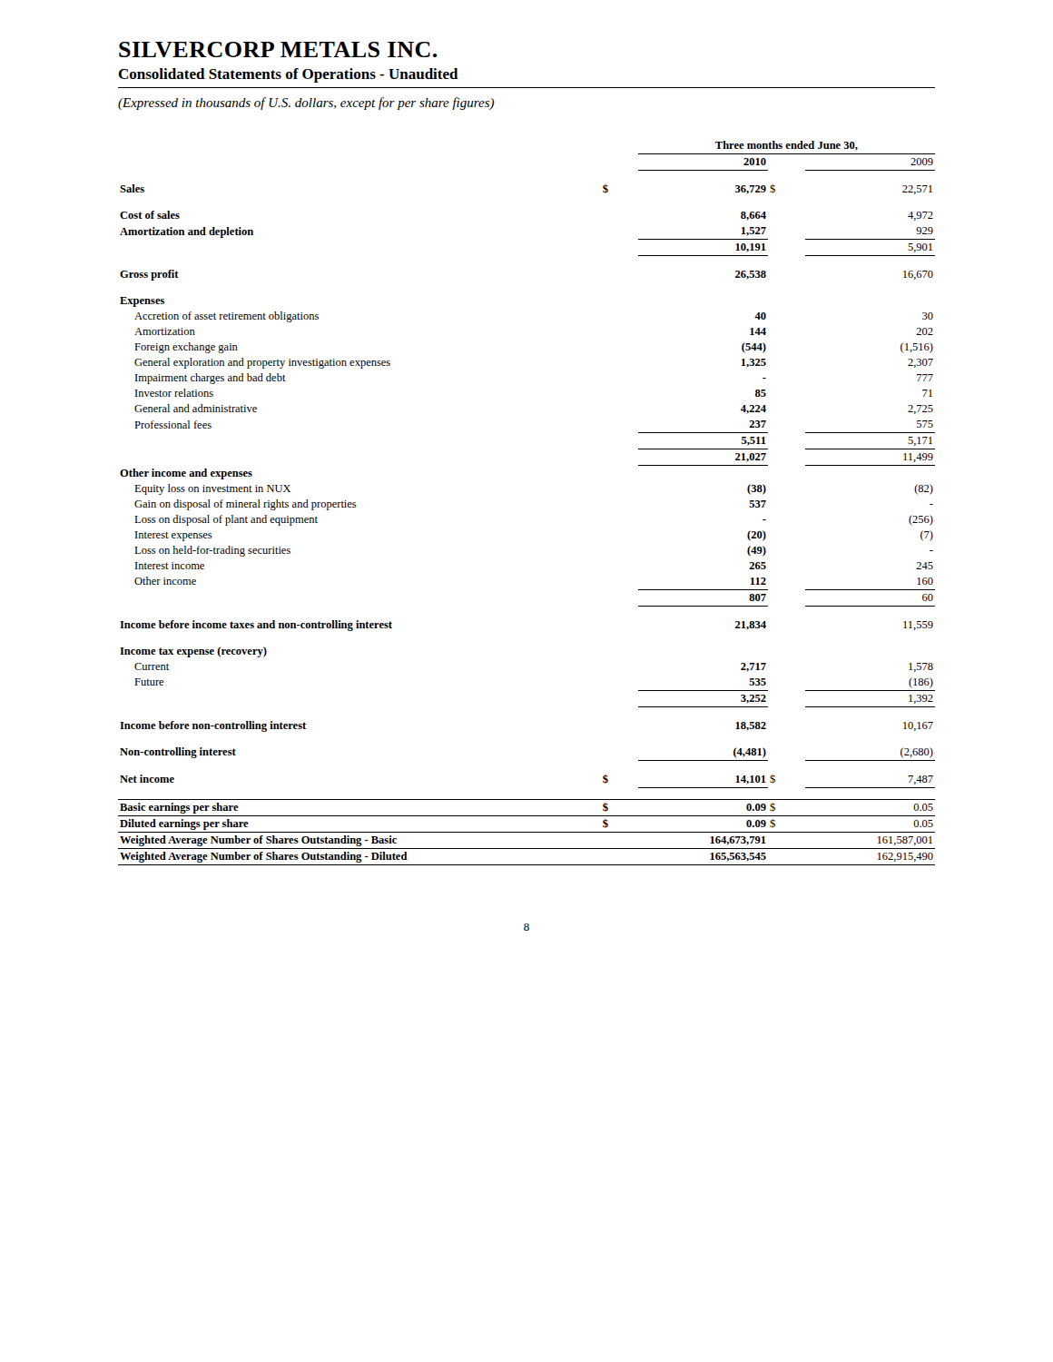SILVERCORP METALS INC.
Consolidated Statements of Operations - Unaudited
(Expressed in thousands of U.S. dollars, except for per share figures)
| | | Three months ended June 30, |
| | | 2010 | | 2009 |
| Sales | $ | 36,729 | $ | 22,571 |
| Cost of sales | | 8,664 | | 4,972 |
| Amortization and depletion | | 1,527 | | 929 |
| | | 10,191 | | 5,901 |
| Gross profit | | 26,538 | | 16,670 |
| Expenses | |
| Accretion of asset retirement obligations | | 40 | | 30 |
| Amortization | | 144 | | 202 |
| Foreign exchange gain | | (544) | | (1,516) |
| General exploration and property investigation expenses | | 1,325 | | 2,307 |
| Impairment charges and bad debt | | - | | 777 |
| Investor relations | | 85 | | 71 |
| General and administrative | | 4,224 | | 2,725 |
| Professional fees | | 237 | | 575 |
| | | 5,511 | | 5,171 |
| | | 21,027 | | 11,499 |
| Other income and expenses | |
| Equity loss on investment in NUX | | (38) | | (82) |
| Gain on disposal of mineral rights and properties | | 537 | | - |
| Loss on disposal of plant and equipment | | - | | (256) |
| Interest expenses | | (20) | | (7) |
| Loss on held-for-trading securities | | (49) | | - |
| Interest income | | 265 | | 245 |
| Other income | | 112 | | 160 |
| | | 807 | | 60 |
| Income before income taxes and non-controlling interest | | 21,834 | | 11,559 |
| Income tax expense (recovery) | |
| Current | | 2,717 | | 1,578 |
| Future | | 535 | | (186) |
| | | 3,252 | | 1,392 |
| Income before non-controlling interest | | 18,582 | | 10,167 |
| Non-controlling interest | | (4,481) | | (2,680) |
| Net income | $ | 14,101 | $ | 7,487 |
| Basic earnings per share | $ | 0.09 | $ | 0.05 |
| Diluted earnings per share | $ | 0.09 | $ | 0.05 |
| Weighted Average Number of Shares Outstanding - Basic | | 164,673,791 | | 161,587,001 |
| Weighted Average Number of Shares Outstanding - Diluted | | 165,563,545 | | 162,915,490 |
8